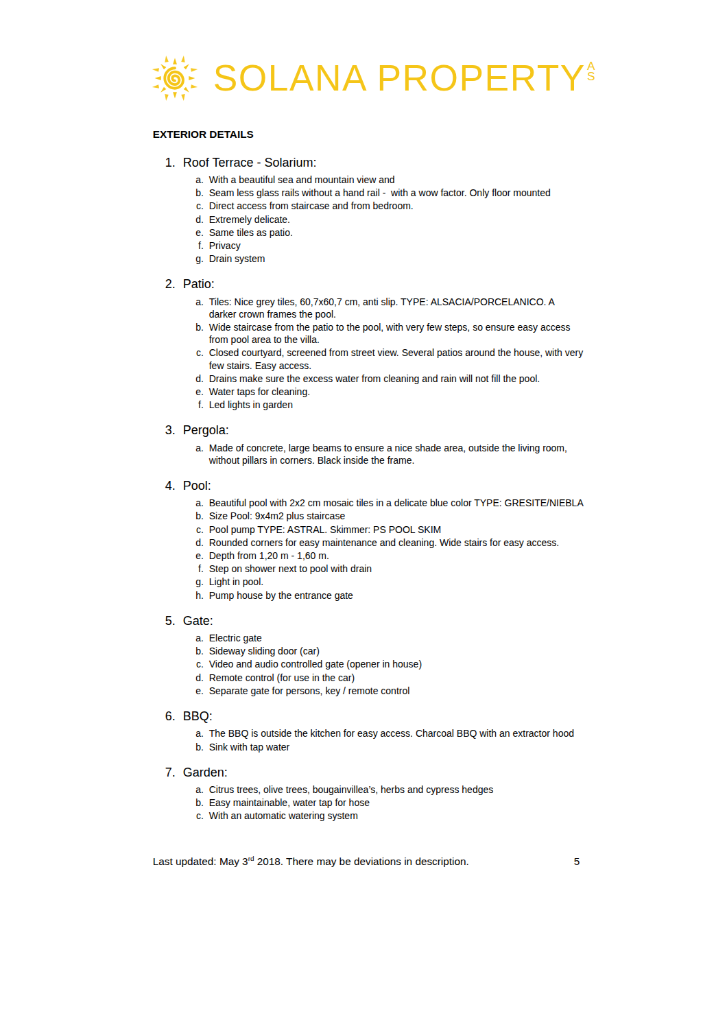SOLANA PROPERTYAS
EXTERIOR DETAILS
Roof Terrace - Solarium:
With a beautiful sea and mountain view and
Seam less glass rails without a hand rail - with a wow factor. Only floor mounted
Direct access from staircase and from bedroom.
Extremely delicate.
Same tiles as patio.
Privacy
Drain system
Patio:
Tiles: Nice grey tiles, 60,7x60,7 cm, anti slip. TYPE: ALSACIA/PORCELANICO. A darker crown frames the pool.
Wide staircase from the patio to the pool, with very few steps, so ensure easy access from pool area to the villa.
Closed courtyard, screened from street view. Several patios around the house, with very few stairs. Easy access.
Drains make sure the excess water from cleaning and rain will not fill the pool.
Water taps for cleaning.
Led lights in garden
Pergola:
Made of concrete, large beams to ensure a nice shade area, outside the living room, without pillars in corners. Black inside the frame.
Pool:
Beautiful pool with 2x2 cm mosaic tiles in a delicate blue color TYPE: GRESITE/NIEBLA
Size Pool: 9x4m2 plus staircase
Pool pump TYPE: ASTRAL. Skimmer: PS POOL SKIM
Rounded corners for easy maintenance and cleaning. Wide stairs for easy access.
Depth from 1,20 m - 1,60 m.
Step on shower next to pool with drain
Light in pool.
Pump house by the entrance gate
Gate:
Electric gate
Sideway sliding door (car)
Video and audio controlled gate (opener in house)
Remote control (for use in the car)
Separate gate for persons, key / remote control
BBQ:
The BBQ is outside the kitchen for easy access. Charcoal BBQ with an extractor hood
Sink with tap water
Garden:
Citrus trees, olive trees, bougainvillea’s, herbs and cypress hedges
Easy maintainable, water tap for hose
With an automatic watering system
Last updated: May 3rd 2018. There may be deviations in description.
5